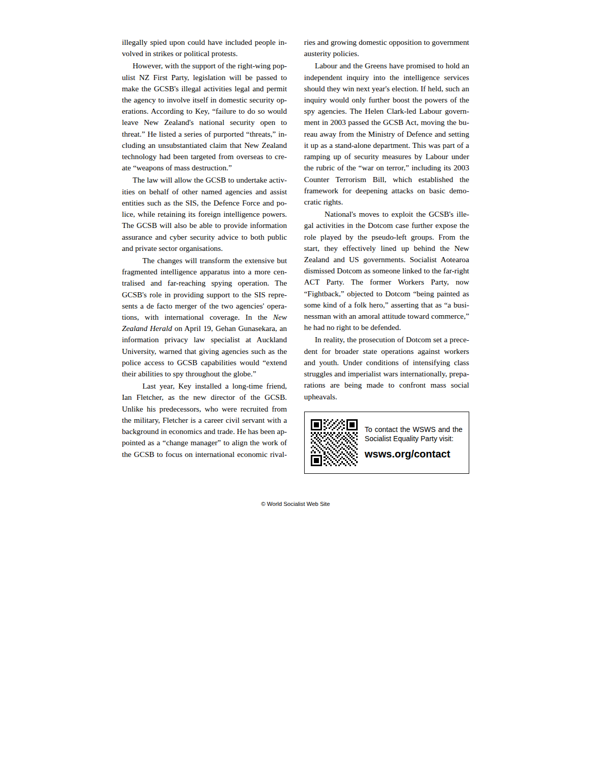illegally spied upon could have included people involved in strikes or political protests.
However, with the support of the right-wing populist NZ First Party, legislation will be passed to make the GCSB's illegal activities legal and permit the agency to involve itself in domestic security operations. According to Key, “failure to do so would leave New Zealand's national security open to threat.” He listed a series of purported “threats,” including an unsubstantiated claim that New Zealand technology had been targeted from overseas to create “weapons of mass destruction.”
The law will allow the GCSB to undertake activities on behalf of other named agencies and assist entities such as the SIS, the Defence Force and police, while retaining its foreign intelligence powers. The GCSB will also be able to provide information assurance and cyber security advice to both public and private sector organisations.
The changes will transform the extensive but fragmented intelligence apparatus into a more centralised and far-reaching spying operation. The GCSB's role in providing support to the SIS represents a de facto merger of the two agencies' operations, with international coverage. In the New Zealand Herald on April 19, Gehan Gunasekara, an information privacy law specialist at Auckland University, warned that giving agencies such as the police access to GCSB capabilities would “extend their abilities to spy throughout the globe.”
Last year, Key installed a long-time friend, Ian Fletcher, as the new director of the GCSB. Unlike his predecessors, who were recruited from the military, Fletcher is a career civil servant with a background in economics and trade. He has been appointed as a “change manager” to align the work of the GCSB to focus on international economic rivalries and growing domestic opposition to government austerity policies.
Labour and the Greens have promised to hold an independent inquiry into the intelligence services should they win next year's election. If held, such an inquiry would only further boost the powers of the spy agencies. The Helen Clark-led Labour government in 2003 passed the GCSB Act, moving the bureau away from the Ministry of Defence and setting it up as a stand-alone department. This was part of a ramping up of security measures by Labour under the rubric of the “war on terror,” including its 2003 Counter Terrorism Bill, which established the framework for deepening attacks on basic democratic rights.
National's moves to exploit the GCSB's illegal activities in the Dotcom case further expose the role played by the pseudo-left groups. From the start, they effectively lined up behind the New Zealand and US governments. Socialist Aotearoa dismissed Dotcom as someone linked to the far-right ACT Party. The former Workers Party, now “Fightback,” objected to Dotcom “being painted as some kind of a folk hero,” asserting that as “a businessman with an amoral attitude toward commerce,” he had no right to be defended.
In reality, the prosecution of Dotcom set a precedent for broader state operations against workers and youth. Under conditions of intensifying class struggles and imperialist wars internationally, preparations are being made to confront mass social upheavals.
To contact the WSWS and the Socialist Equality Party visit: wsws.org/contact
© World Socialist Web Site